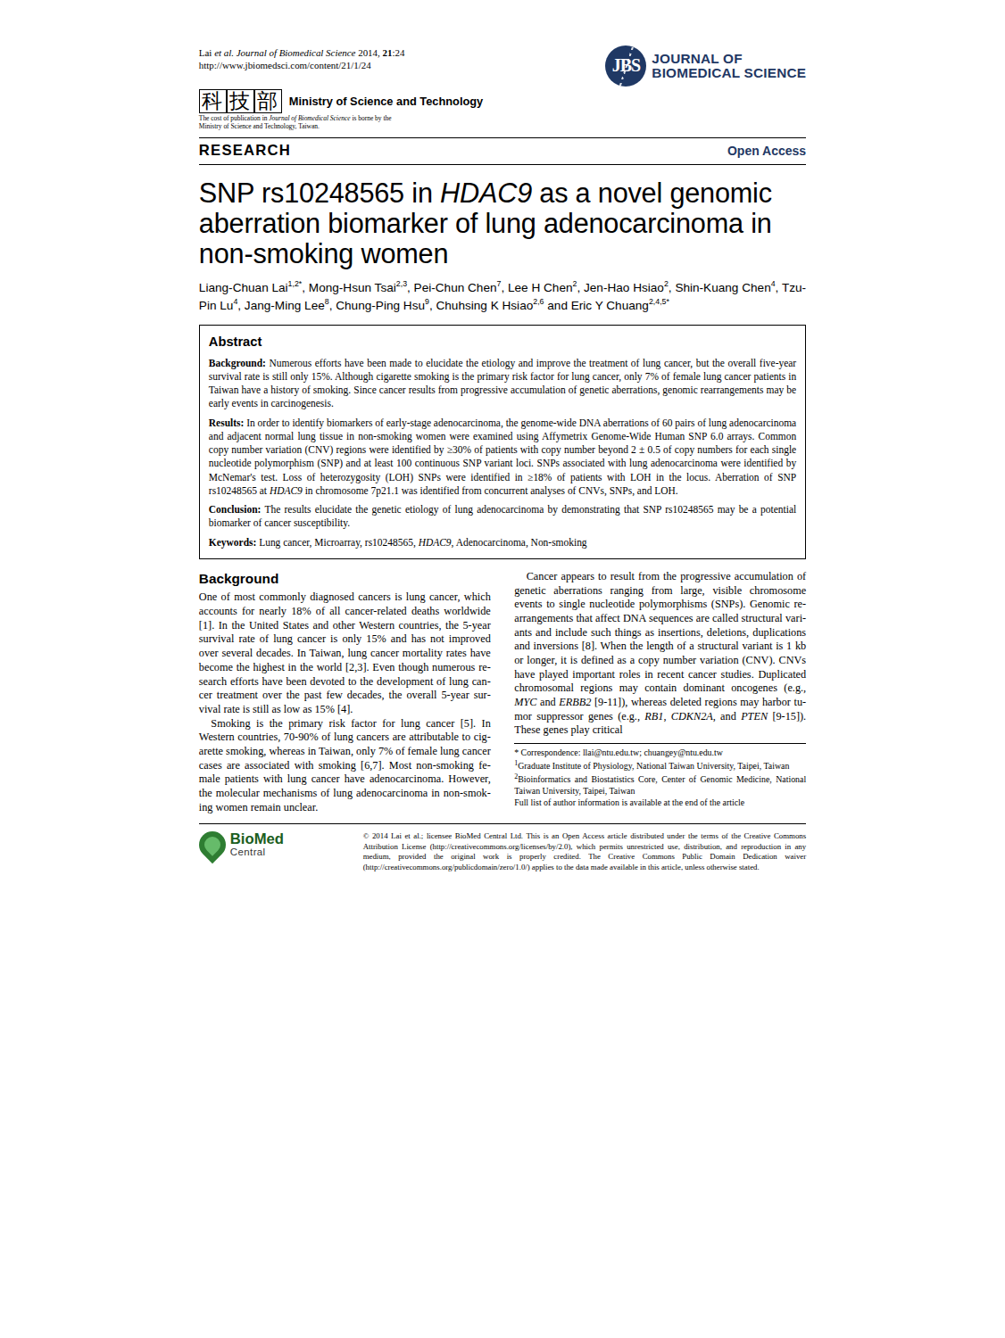Lai et al. Journal of Biomedical Science 2014, 21:24
http://www.jbiomedsci.com/content/21/1/24
JBS
JOURNAL OF
BIOMEDICAL SCIENCE
科技部
Ministry of Science and Technology
The cost of publication in Journal of Biomedical Science is borne by the Ministry of Science and Technology, Taiwan.
RESEARCH
Open Access
SNP rs10248565 in HDAC9 as a novel genomic aberration biomarker of lung adenocarcinoma in non-smoking women
Liang-Chuan Lai1,2*, Mong-Hsun Tsai2,3, Pei-Chun Chen7, Lee H Chen2, Jen-Hao Hsiao2, Shin-Kuang Chen4, Tzu-Pin Lu4, Jang-Ming Lee8, Chung-Ping Hsu9, Chuhsing K Hsiao2,6 and Eric Y Chuang2,4,5*
Abstract
Background: Numerous efforts have been made to elucidate the etiology and improve the treatment of lung cancer, but the overall five-year survival rate is still only 15%. Although cigarette smoking is the primary risk factor for lung cancer, only 7% of female lung cancer patients in Taiwan have a history of smoking. Since cancer results from progressive accumulation of genetic aberrations, genomic rearrangements may be early events in carcinogenesis.
Results: In order to identify biomarkers of early-stage adenocarcinoma, the genome-wide DNA aberrations of 60 pairs of lung adenocarcinoma and adjacent normal lung tissue in non-smoking women were examined using Affymetrix Genome-Wide Human SNP 6.0 arrays. Common copy number variation (CNV) regions were identified by ≥30% of patients with copy number beyond 2 ± 0.5 of copy numbers for each single nucleotide polymorphism (SNP) and at least 100 continuous SNP variant loci. SNPs associated with lung adenocarcinoma were identified by McNemar's test. Loss of heterozygosity (LOH) SNPs were identified in ≥18% of patients with LOH in the locus. Aberration of SNP rs10248565 at HDAC9 in chromosome 7p21.1 was identified from concurrent analyses of CNVs, SNPs, and LOH.
Conclusion: The results elucidate the genetic etiology of lung adenocarcinoma by demonstrating that SNP rs10248565 may be a potential biomarker of cancer susceptibility.
Keywords: Lung cancer, Microarray, rs10248565, HDAC9, Adenocarcinoma, Non-smoking
Background
One of most commonly diagnosed cancers is lung cancer, which accounts for nearly 18% of all cancer-related deaths worldwide [1]. In the United States and other Western countries, the 5-year survival rate of lung cancer is only 15% and has not improved over several decades. In Taiwan, lung cancer mortality rates have become the highest in the world [2,3]. Even though numerous research efforts have been devoted to the development of lung cancer treatment over the past few decades, the overall 5-year survival rate is still as low as 15% [4].
Smoking is the primary risk factor for lung cancer [5]. In Western countries, 70-90% of lung cancers are attributable to cigarette smoking, whereas in Taiwan, only 7% of female lung cancer cases are associated with smoking [6,7]. Most non-smoking female patients with lung cancer have adenocarcinoma. However, the molecular mechanisms of lung adenocarcinoma in non-smoking women remain unclear.
Cancer appears to result from the progressive accumulation of genetic aberrations ranging from large, visible chromosome events to single nucleotide polymorphisms (SNPs). Genomic rearrangements that affect DNA sequences are called structural variants and include such things as insertions, deletions, duplications and inversions [8]. When the length of a structural variant is 1 kb or longer, it is defined as a copy number variation (CNV). CNVs have played important roles in recent cancer studies. Duplicated chromosomal regions may contain dominant oncogenes (e.g., MYC and ERBB2 [9-11]), whereas deleted regions may harbor tumor suppressor genes (e.g., RB1, CDKN2A, and PTEN [9-15]). These genes play critical
* Correspondence: llai@ntu.edu.tw; chuangey@ntu.edu.tw
1Graduate Institute of Physiology, National Taiwan University, Taipei, Taiwan
2Bioinformatics and Biostatistics Core, Center of Genomic Medicine, National Taiwan University, Taipei, Taiwan
Full list of author information is available at the end of the article
BioMedCentral
© 2014 Lai et al.; licensee BioMed Central Ltd. This is an Open Access article distributed under the terms of the Creative Commons Attribution License (http://creativecommons.org/licenses/by/2.0), which permits unrestricted use, distribution, and reproduction in any medium, provided the original work is properly credited. The Creative Commons Public Domain Dedication waiver (http://creativecommons.org/publicdomain/zero/1.0/) applies to the data made available in this article, unless otherwise stated.